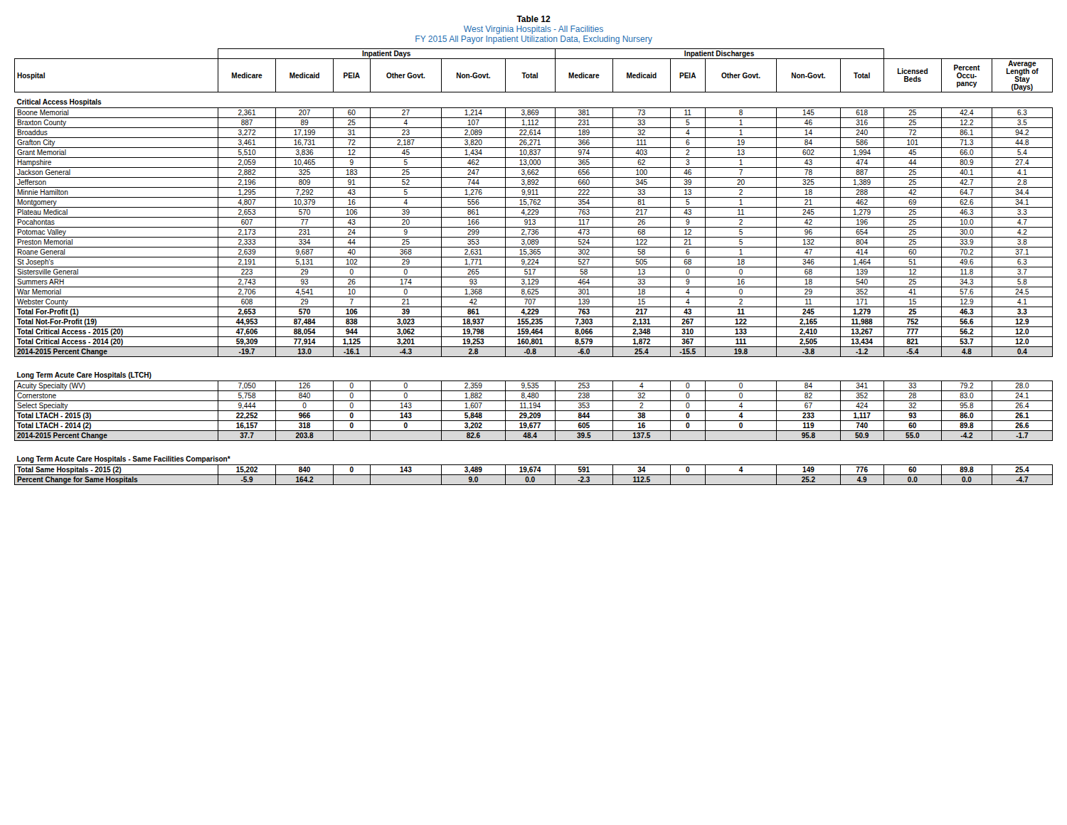Table 12
West Virginia Hospitals - All Facilities
FY 2015 All Payor Inpatient Utilization Data, Excluding Nursery
| | Inpatient Days | Inpatient Discharges | | | |
| --- | --- | --- | --- | --- | --- |
| Hospital | Medicare | Medicaid | PEIA | Other Govt. | Non-Govt. | Total | Medicare | Medicaid | PEIA | Other Govt. | Non-Govt. | Total | Licensed Beds | Percent Occu- pancy | Average Length of Stay (Days) |
| Critical Access Hospitals |
| Boone Memorial | 2,361 | 207 | 60 | 27 | 1,214 | 3,869 | 381 | 73 | 11 | 8 | 145 | 618 | 25 | 42.4 | 6.3 |
| Braxton County | 887 | 89 | 25 | 4 | 107 | 1,112 | 231 | 33 | 5 | 1 | 46 | 316 | 25 | 12.2 | 3.5 |
| Broaddus | 3,272 | 17,199 | 31 | 23 | 2,089 | 22,614 | 189 | 32 | 4 | 1 | 14 | 240 | 72 | 86.1 | 94.2 |
| Grafton City | 3,461 | 16,731 | 72 | 2,187 | 3,820 | 26,271 | 366 | 111 | 6 | 19 | 84 | 586 | 101 | 71.3 | 44.8 |
| Grant Memorial | 5,510 | 3,836 | 12 | 45 | 1,434 | 10,837 | 974 | 403 | 2 | 13 | 602 | 1,994 | 45 | 66.0 | 5.4 |
| Hampshire | 2,059 | 10,465 | 9 | 5 | 462 | 13,000 | 365 | 62 | 3 | 1 | 43 | 474 | 44 | 80.9 | 27.4 |
| Jackson General | 2,882 | 325 | 183 | 25 | 247 | 3,662 | 656 | 100 | 46 | 7 | 78 | 887 | 25 | 40.1 | 4.1 |
| Jefferson | 2,196 | 809 | 91 | 52 | 744 | 3,892 | 660 | 345 | 39 | 20 | 325 | 1,389 | 25 | 42.7 | 2.8 |
| Minnie Hamilton | 1,295 | 7,292 | 43 | 5 | 1,276 | 9,911 | 222 | 33 | 13 | 2 | 18 | 288 | 42 | 64.7 | 34.4 |
| Montgomery | 4,807 | 10,379 | 16 | 4 | 556 | 15,762 | 354 | 81 | 5 | 1 | 21 | 462 | 69 | 62.6 | 34.1 |
| Plateau Medical | 2,653 | 570 | 106 | 39 | 861 | 4,229 | 763 | 217 | 43 | 11 | 245 | 1,279 | 25 | 46.3 | 3.3 |
| Pocahontas | 607 | 77 | 43 | 20 | 166 | 913 | 117 | 26 | 9 | 2 | 42 | 196 | 25 | 10.0 | 4.7 |
| Potomac Valley | 2,173 | 231 | 24 | 9 | 299 | 2,736 | 473 | 68 | 12 | 5 | 96 | 654 | 25 | 30.0 | 4.2 |
| Preston Memorial | 2,333 | 334 | 44 | 25 | 353 | 3,089 | 524 | 122 | 21 | 5 | 132 | 804 | 25 | 33.9 | 3.8 |
| Roane General | 2,639 | 9,687 | 40 | 368 | 2,631 | 15,365 | 302 | 58 | 6 | 1 | 47 | 414 | 60 | 70.2 | 37.1 |
| St Joseph's | 2,191 | 5,131 | 102 | 29 | 1,771 | 9,224 | 527 | 505 | 68 | 18 | 346 | 1,464 | 51 | 49.6 | 6.3 |
| Sistersville General | 223 | 29 | 0 | 0 | 265 | 517 | 58 | 13 | 0 | 0 | 68 | 139 | 12 | 11.8 | 3.7 |
| Summers ARH | 2,743 | 93 | 26 | 174 | 93 | 3,129 | 464 | 33 | 9 | 16 | 18 | 540 | 25 | 34.3 | 5.8 |
| War Memorial | 2,706 | 4,541 | 10 | 0 | 1,368 | 8,625 | 301 | 18 | 4 | 0 | 29 | 352 | 41 | 57.6 | 24.5 |
| Webster County | 608 | 29 | 7 | 21 | 42 | 707 | 139 | 15 | 4 | 2 | 11 | 171 | 15 | 12.9 | 4.1 |
| Total For-Profit (1) | 2,653 | 570 | 106 | 39 | 861 | 4,229 | 763 | 217 | 43 | 11 | 245 | 1,279 | 25 | 46.3 | 3.3 |
| Total Not-For-Profit (19) | 44,953 | 87,484 | 838 | 3,023 | 18,937 | 155,235 | 7,303 | 2,131 | 267 | 122 | 2,165 | 11,988 | 752 | 56.6 | 12.9 |
| Total Critical Access - 2015 (20) | 47,606 | 88,054 | 944 | 3,062 | 19,798 | 159,464 | 8,066 | 2,348 | 310 | 133 | 2,410 | 13,267 | 777 | 56.2 | 12.0 |
| Total Critical Access - 2014 (20) | 59,309 | 77,914 | 1,125 | 3,201 | 19,253 | 160,801 | 8,579 | 1,872 | 367 | 111 | 2,505 | 13,434 | 821 | 53.7 | 12.0 |
| 2014-2015 Percent Change | -19.7 | 13.0 | -16.1 | -4.3 | 2.8 | -0.8 | -6.0 | 25.4 | -15.5 | 19.8 | -3.8 | -1.2 | -5.4 | 4.8 | 0.4 |
| Long Term Acute Care Hospitals (LTCH) |
| Acuity Specialty (WV) | 7,050 | 126 | 0 | 0 | 2,359 | 9,535 | 253 | 4 | 0 | 0 | 84 | 341 | 33 | 79.2 | 28.0 |
| Cornerstone | 5,758 | 840 | 0 | 0 | 1,882 | 8,480 | 238 | 32 | 0 | 0 | 82 | 352 | 28 | 83.0 | 24.1 |
| Select Specialty | 9,444 | 0 | 0 | 143 | 1,607 | 11,194 | 353 | 2 | 0 | 4 | 67 | 424 | 32 | 95.8 | 26.4 |
| Total LTACH - 2015 (3) | 22,252 | 966 | 0 | 143 | 5,848 | 29,209 | 844 | 38 | 0 | 4 | 233 | 1,117 | 93 | 86.0 | 26.1 |
| Total LTACH - 2014 (2) | 16,157 | 318 | 0 | 0 | 3,202 | 19,677 | 605 | 16 | 0 | 0 | 119 | 740 | 60 | 89.8 | 26.6 |
| 2014-2015 Percent Change | 37.7 | 203.8 | | | 82.6 | 48.4 | 39.5 | 137.5 | | | 95.8 | 50.9 | 55.0 | -4.2 | -1.7 |
| Long Term Acute Care Hospitals - Same Facilities Comparison* |
| Total Same Hospitals - 2015 (2) | 15,202 | 840 | 0 | 143 | 3,489 | 19,674 | 591 | 34 | 0 | 4 | 149 | 776 | 60 | 89.8 | 25.4 |
| Percent Change for Same Hospitals | -5.9 | 164.2 | | | 9.0 | 0.0 | -2.3 | 112.5 | | | 25.2 | 4.9 | 0.0 | 0.0 | -4.7 |